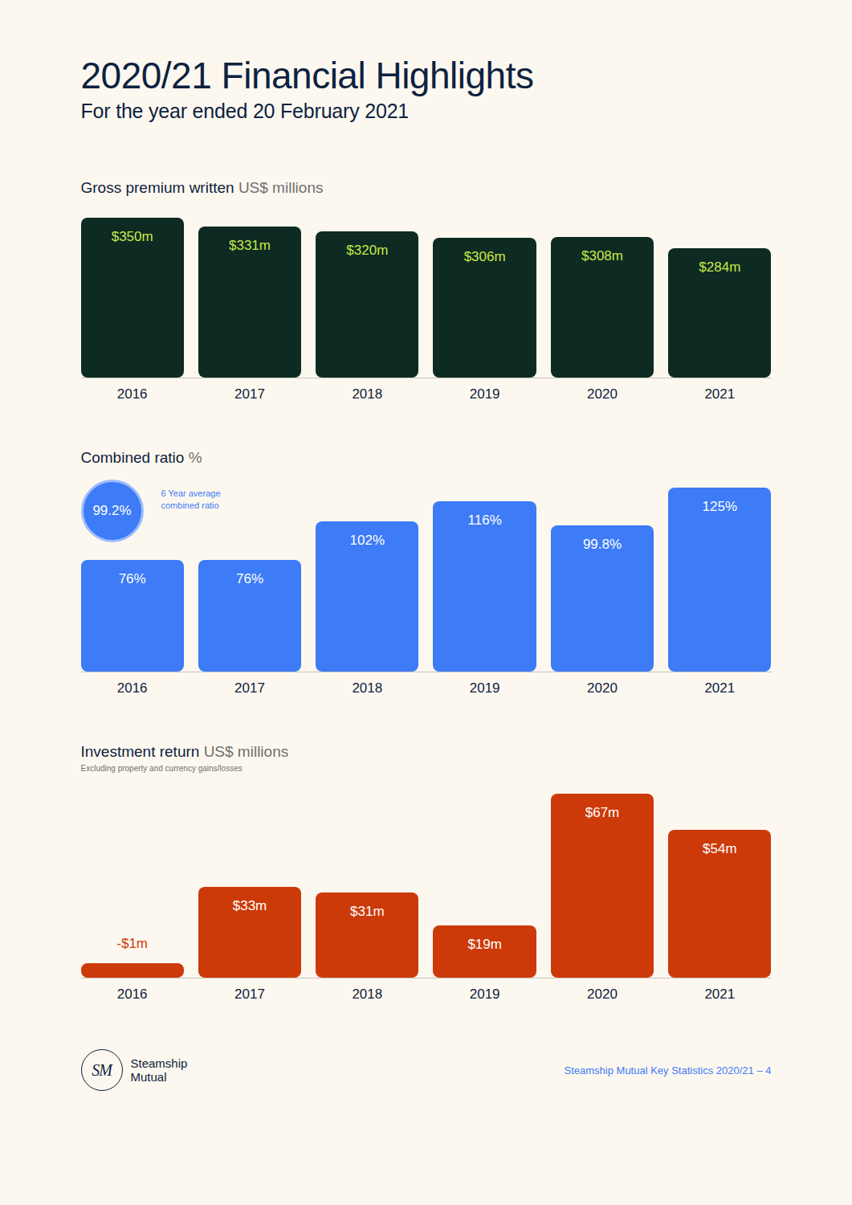2020/21 Financial Highlights
For the year ended 20 February 2021
Gross premium written US$ millions
$350m
$331m
$320m
$306m
$308m
$284m
201620172018201920202021
Combined ratio %
99.2%
6 Year average
combined ratio
76%
76%
102%
116%
99.8%
125%
201620172018201920202021
Investment return US$ millions
Excluding property and currency gains/losses
-$1m
$33m
$31m
$19m
$67m
$54m
201620172018201920202021
SM
Steamship
Mutual
Steamship Mutual Key Statistics 2020/21 – 4